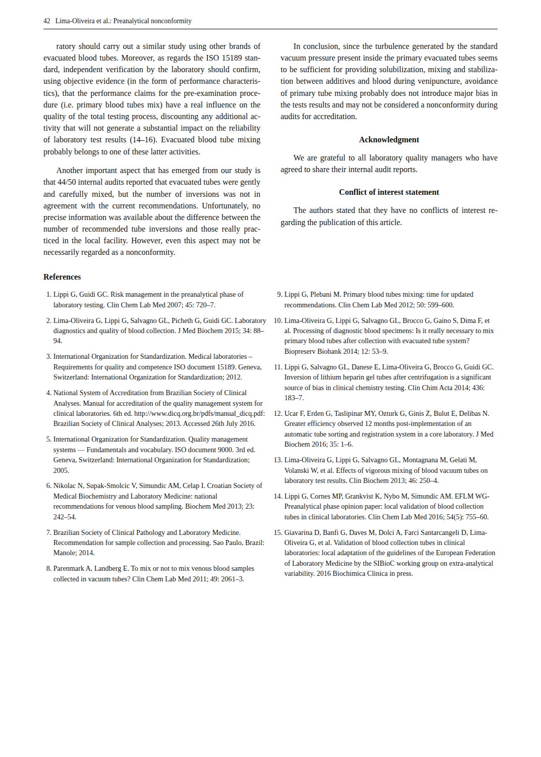42 Lima-Oliveira et al.: Preanalytical nonconformity
ratory should carry out a similar study using other brands of evacuated blood tubes. Moreover, as regards the ISO 15189 standard, independent verification by the laboratory should confirm, using objective evidence (in the form of performance characteristics), that the performance claims for the pre-examination procedure (i.e. primary blood tubes mix) have a real influence on the quality of the total testing process, discounting any additional activity that will not generate a substantial impact on the reliability of laboratory test results (14–16). Evacuated blood tube mixing probably belongs to one of these latter activities.
Another important aspect that has emerged from our study is that 44/50 internal audits reported that evacuated tubes were gently and carefully mixed, but the number of inversions was not in agreement with the current recommendations. Unfortunately, no precise information was available about the difference between the number of recommended tube inversions and those really practiced in the local facility. However, even this aspect may not be necessarily regarded as a nonconformity.
In conclusion, since the turbulence generated by the standard vacuum pressure present inside the primary evacuated tubes seems to be sufficient for providing solubilization, mixing and stabilization between additives and blood during venipuncture, avoidance of primary tube mixing probably does not introduce major bias in the tests results and may not be considered a nonconformity during audits for accreditation.
Acknowledgment
We are grateful to all laboratory quality managers who have agreed to share their internal audit reports.
Conflict of interest statement
The authors stated that they have no conflicts of interest regarding the publication of this article.
References
Lippi G, Guidi GC. Risk management in the preanalytical phase of laboratory testing. Clin Chem Lab Med 2007; 45: 720–7.
Lima-Oliveira G, Lippi G, Salvagno GL, Picheth G, Guidi GC. Laboratory diagnostics and quality of blood collection. J Med Biochem 2015; 34: 88–94.
International Organization for Standardization. Medical laboratories – Requirements for quality and competence ISO document 15189. Geneva, Switzerland: International Organization for Standardization; 2012.
National System of Accreditation from Brazilian Society of Clinical Analyses. Manual for accreditation of the quality management system for clinical laboratories. 6th ed. http://www.dicq.org.br/pdfs/manual_dicq.pdf: Brazilian Society of Clinical Analyses; 2013. Accessed 26th July 2016.
International Organization for Standardization. Quality management systems — Fundamentals and vocabulary. ISO document 9000. 3rd ed. Geneva, Switzerland: International Organization for Standardization; 2005.
Nikolac N, Supak-Smolcic V, Simundic AM, Celap I. Croatian Society of Medical Biochemistry and Laboratory Medicine: national recommendations for venous blood sampling. Biochem Med 2013; 23: 242–54.
Brazilian Society of Clinical Pathology and Laboratory Medicine. Recommendation for sample collection and processing. Sao Paulo, Brazil: Manole; 2014.
Parenmark A, Landberg E. To mix or not to mix venous blood samples collected in vacuum tubes? Clin Chem Lab Med 2011; 49: 2061–3.
Lippi G, Plebani M. Primary blood tubes mixing: time for updated recommendations. Clin Chem Lab Med 2012; 50: 599–600.
Lima-Oliveira G, Lippi G, Salvagno GL, Brocco G, Gaino S, Dima F, et al. Processing of diagnostic blood specimens: Is it really necessary to mix primary blood tubes after collection with evacuated tube system? Biopreserv Biobank 2014; 12: 53–9.
Lippi G, Salvagno GL, Danese E, Lima-Oliveira G, Brocco G, Guidi GC. Inversion of lithium heparin gel tubes after centrifugation is a significant source of bias in clinical chemistry testing. Clin Chim Acta 2014; 436: 183–7.
Ucar F, Erden G, Taslipinar MY, Ozturk G, Ginis Z, Bulut E, Delibas N. Greater efficiency observed 12 months post-implementation of an automatic tube sorting and registration system in a core laboratory. J Med Biochem 2016; 35: 1–6.
Lima-Oliveira G, Lippi G, Salvagno GL, Montagnana M, Gelati M, Volanski W, et al. Effects of vigorous mixing of blood vacuum tubes on laboratory test results. Clin Biochem 2013; 46: 250–4.
Lippi G, Cornes MP, Grankvist K, Nybo M, Simundic AM. EFLM WG-Preanalytical phase opinion paper: local validation of blood collection tubes in clinical laboratories. Clin Chem Lab Med 2016; 54(5): 755–60.
Giavarina D, Banfi G, Daves M, Dolci A, Farci Santarcangeli D, Lima-Oliveira G, et al. Validation of blood collection tubes in clinical laboratories: local adaptation of the guidelines of the European Federation of Laboratory Medicine by the SIBioC working group on extra-analytical variability. 2016 Biochimica Clinica in press.